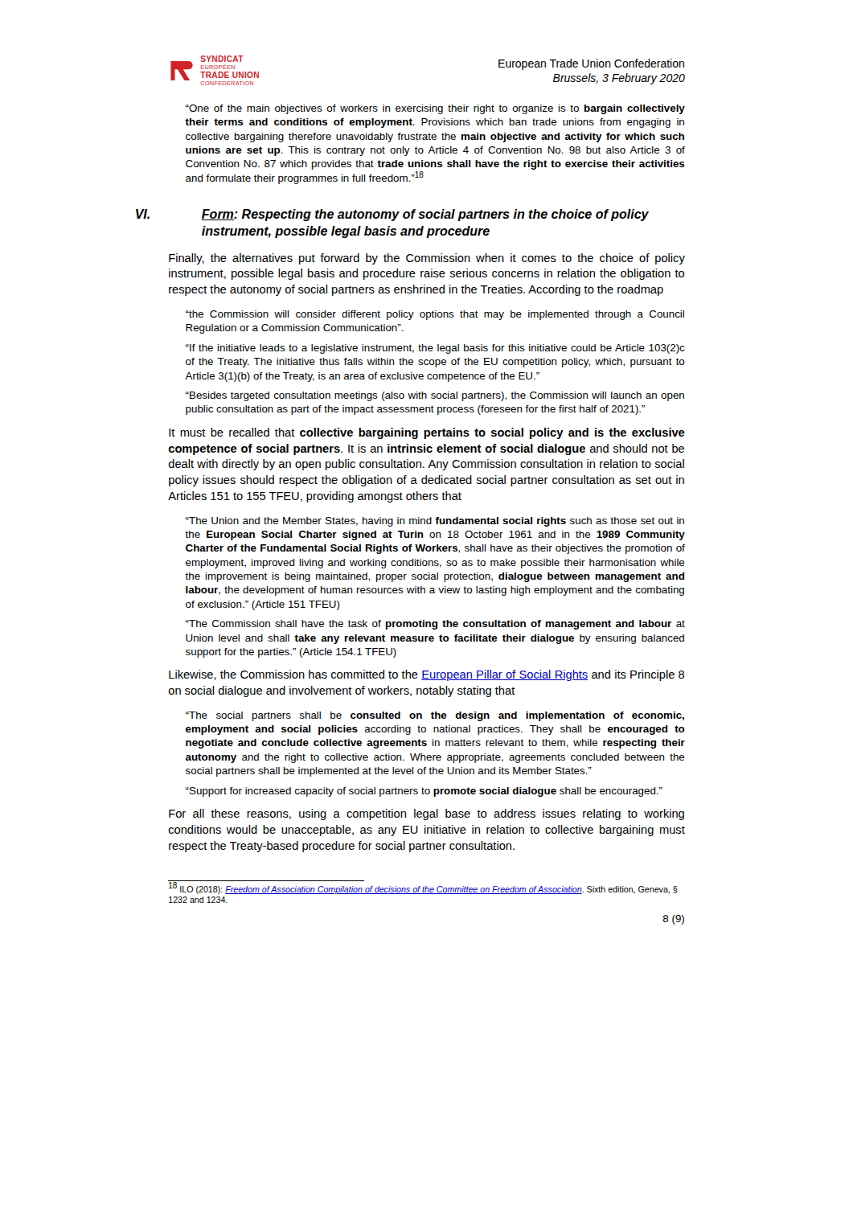SYNDICATEUROPÉEN TRADE UNIONCONFEDERATION
European Trade Union Confederation
Brussels, 3 February 2020
“One of the main objectives of workers in exercising their right to organize is to bargain collectively their terms and conditions of employment. Provisions which ban trade unions from engaging in collective bargaining therefore unavoidably frustrate the main objective and activity for which such unions are set up. This is contrary not only to Article 4 of Convention No. 98 but also Article 3 of Convention No. 87 which provides that trade unions shall have the right to exercise their activities and formulate their programmes in full freedom.”18
VI. Form: Respecting the autonomy of social partners in the choice of policy instrument, possible legal basis and procedure
Finally, the alternatives put forward by the Commission when it comes to the choice of policy instrument, possible legal basis and procedure raise serious concerns in relation the obligation to respect the autonomy of social partners as enshrined in the Treaties. According to the roadmap
“the Commission will consider different policy options that may be implemented through a Council Regulation or a Commission Communication”.
“If the initiative leads to a legislative instrument, the legal basis for this initiative could be Article 103(2)c of the Treaty. The initiative thus falls within the scope of the EU competition policy, which, pursuant to Article 3(1)(b) of the Treaty, is an area of exclusive competence of the EU.”
“Besides targeted consultation meetings (also with social partners), the Commission will launch an open public consultation as part of the impact assessment process (foreseen for the first half of 2021).”
It must be recalled that collective bargaining pertains to social policy and is the exclusive competence of social partners. It is an intrinsic element of social dialogue and should not be dealt with directly by an open public consultation. Any Commission consultation in relation to social policy issues should respect the obligation of a dedicated social partner consultation as set out in Articles 151 to 155 TFEU, providing amongst others that
“The Union and the Member States, having in mind fundamental social rights such as those set out in the European Social Charter signed at Turin on 18 October 1961 and in the 1989 Community Charter of the Fundamental Social Rights of Workers, shall have as their objectives the promotion of employment, improved living and working conditions, so as to make possible their harmonisation while the improvement is being maintained, proper social protection, dialogue between management and labour, the development of human resources with a view to lasting high employment and the combating of exclusion.” (Article 151 TFEU)
“The Commission shall have the task of promoting the consultation of management and labour at Union level and shall take any relevant measure to facilitate their dialogue by ensuring balanced support for the parties.” (Article 154.1 TFEU)
Likewise, the Commission has committed to the European Pillar of Social Rights and its Principle 8 on social dialogue and involvement of workers, notably stating that
“The social partners shall be consulted on the design and implementation of economic, employment and social policies according to national practices. They shall be encouraged to negotiate and conclude collective agreements in matters relevant to them, while respecting their autonomy and the right to collective action. Where appropriate, agreements concluded between the social partners shall be implemented at the level of the Union and its Member States.”
“Support for increased capacity of social partners to promote social dialogue shall be encouraged.”
For all these reasons, using a competition legal base to address issues relating to working conditions would be unacceptable, as any EU initiative in relation to collective bargaining must respect the Treaty-based procedure for social partner consultation.
18 ILO (2018): Freedom of Association Compilation of decisions of the Committee on Freedom of Association. Sixth edition, Geneva, § 1232 and 1234.
8 (9)